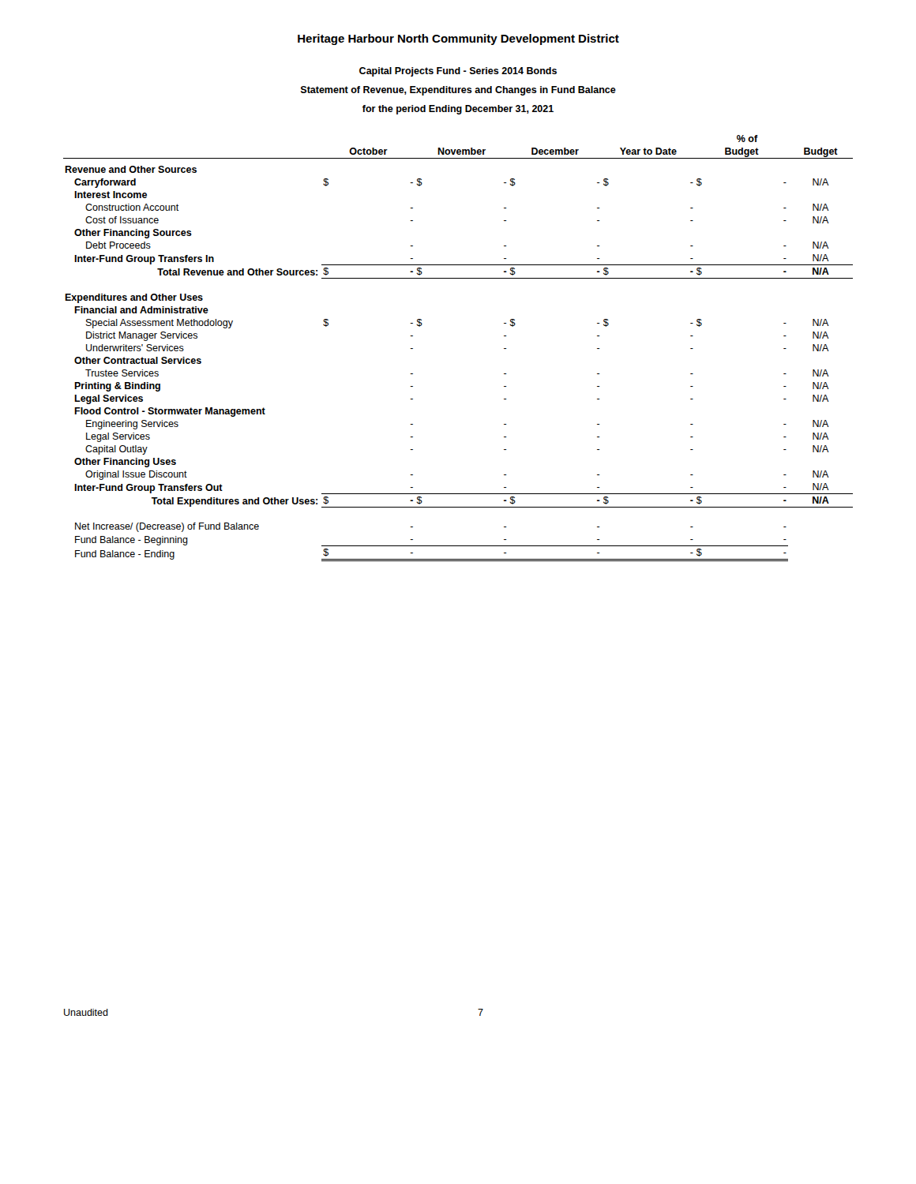Heritage Harbour North Community Development District
Capital Projects Fund - Series 2014 Bonds
Statement of Revenue, Expenditures and Changes in Fund Balance
for the period Ending December 31, 2021
| | | | | | | | | | | | % of |
| --- | --- | --- | --- | --- | --- | --- | --- | --- | --- | --- | --- |
| | | October | November | December | Year to Date | Budget | Budget |
| Revenue and Other Sources | |
| Carryforward | $ | - | $ | - | $ | - | $ | - | $ | - | N/A |
| Interest Income | |
| Construction Account | | - | | - | | - | | - | | - | N/A |
| Cost of Issuance | | - | | - | | - | | - | | - | N/A |
| Other Financing Sources | |
| Debt Proceeds | | - | | - | | - | | - | | - | N/A |
| Inter-Fund Group Transfers In | | - | | - | | - | | - | | - | N/A |
| Total Revenue and Other Sources: | $ | - | $ | - | $ | - | $ | - | $ | - | N/A |
| Expenditures and Other Uses | |
| Financial and Administrative | |
| Special Assessment Methodology | $ | - | $ | - | $ | - | $ | - | $ | - | N/A |
| District Manager Services | | - | | - | | - | | - | | - | N/A |
| Underwriters' Services | | - | | - | | - | | - | | - | N/A |
| Other Contractual Services | |
| Trustee Services | | - | | - | | - | | - | | - | N/A |
| Printing & Binding | | - | | - | | - | | - | | - | N/A |
| Legal Services | | - | | - | | - | | - | | - | N/A |
| Flood Control - Stormwater Management | |
| Engineering Services | | - | | - | | - | | - | | - | N/A |
| Legal Services | | - | | - | | - | | - | | - | N/A |
| Capital Outlay | | - | | - | | - | | - | | - | N/A |
| Other Financing Uses | |
| Original Issue Discount | | - | | - | | - | | - | | - | N/A |
| Inter-Fund Group Transfers Out | | - | | - | | - | | - | | - | N/A |
| Total Expenditures and Other Uses: | $ | - | $ | - | $ | - | $ | - | $ | - | N/A |
| Net Increase/ (Decrease) of Fund Balance | | - | | - | | - | | - | | - | |
| Fund Balance - Beginning | | - | | - | | - | | - | | - | |
| Fund Balance - Ending | $ | - | | - | | - | | - | $ | - | |
Unaudited
7